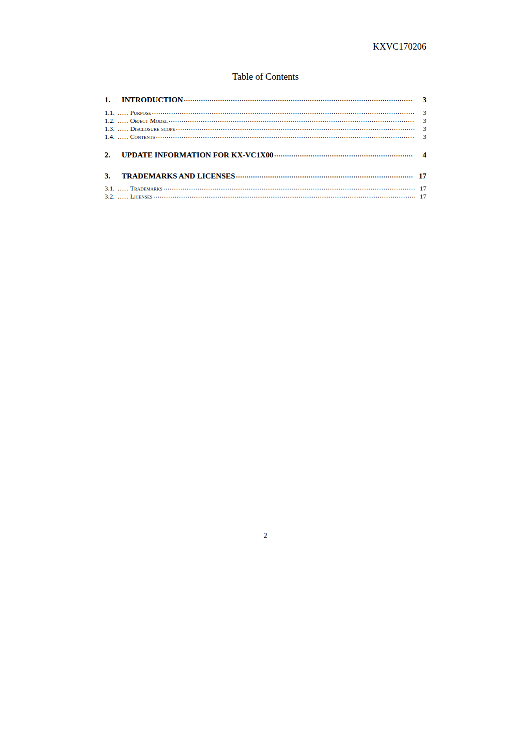KXVC170206
Table of Contents
1. Introduction .................................................................................................................................................................. 3
1.1. ..... Purpose ......................................................................................................................................................................... 3
1.2. ..... Object Model ............................................................................................................................................................. 3
1.3. ..... Disclosure scope ......................................................................................................................................................... 3
1.4. ..... Contents ....................................................................................................................................................................... 3
2. Update information for KX-VC1X00 ......................................................................................................... 4
3. Trademarks and Licenses ....................................................................................................................... 17
3.1. ..... Trademarks ................................................................................................................................................................. 17
3.2. ..... Licenses ....................................................................................................................................................................... 17
2